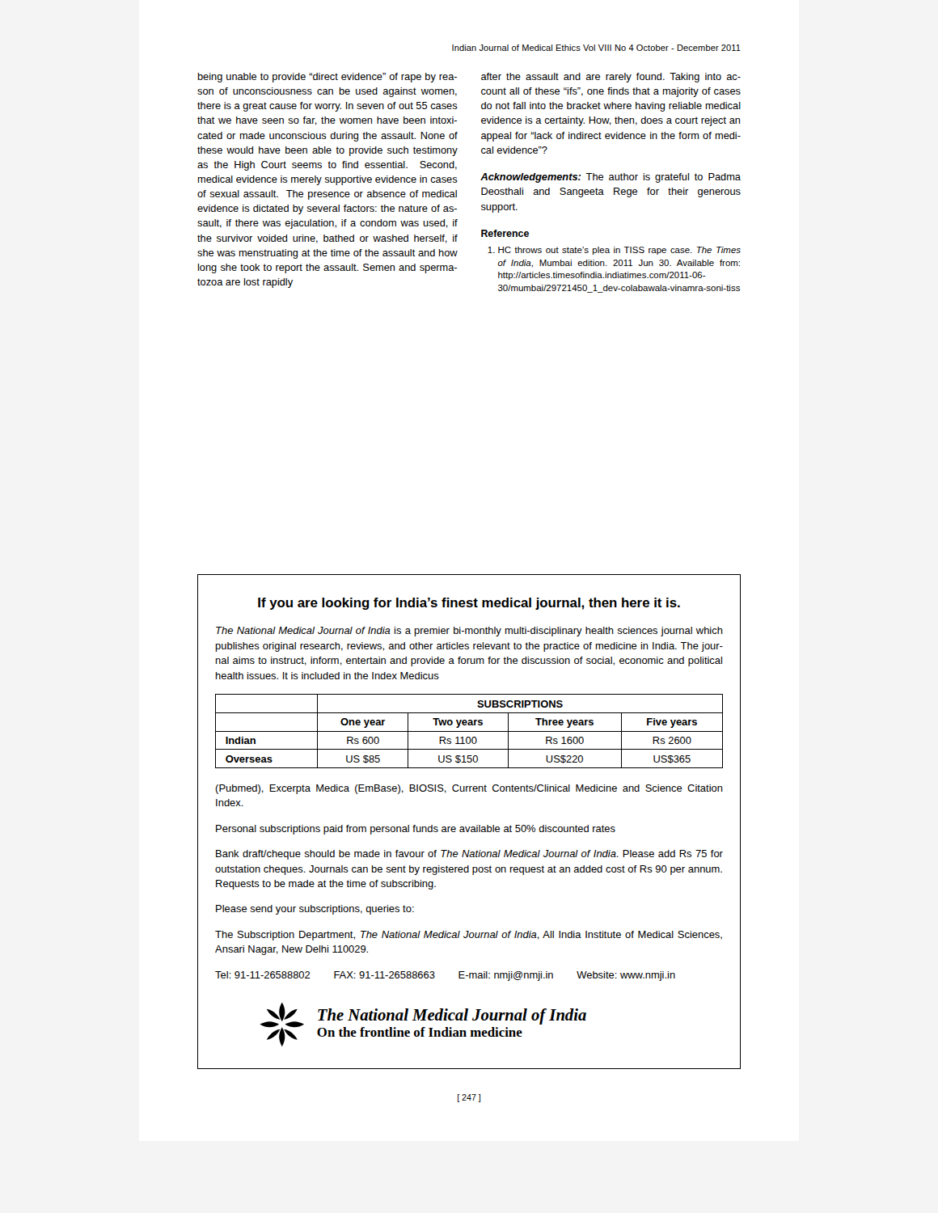Indian Journal of Medical Ethics Vol VIII No 4 October - December 2011
being unable to provide “direct evidence” of rape by reason of unconsciousness can be used against women, there is a great cause for worry. In seven of out 55 cases that we have seen so far, the women have been intoxicated or made unconscious during the assault. None of these would have been able to provide such testimony as the High Court seems to find essential. Second, medical evidence is merely supportive evidence in cases of sexual assault. The presence or absence of medical evidence is dictated by several factors: the nature of assault, if there was ejaculation, if a condom was used, if the survivor voided urine, bathed or washed herself, if she was menstruating at the time of the assault and how long she took to report the assault. Semen and spermatozoa are lost rapidly
after the assault and are rarely found. Taking into account all of these “ifs”, one finds that a majority of cases do not fall into the bracket where having reliable medical evidence is a certainty. How, then, does a court reject an appeal for “lack of indirect evidence in the form of medical evidence”?
Acknowledgements: The author is grateful to Padma Deosthali and Sangeeta Rege for their generous support.
Reference
HC throws out state’s plea in TISS rape case. The Times of India, Mumbai edition. 2011 Jun 30. Available from: http://articles.timesofindia.indiatimes.com/2011-06-30/mumbai/29721450_1_dev-colabawala-vinamra-soni-tiss
If you are looking for India’s finest medical journal, then here it is.
The National Medical Journal of India is a premier bi-monthly multi-disciplinary health sciences journal which publishes original research, reviews, and other articles relevant to the practice of medicine in India. The journal aims to instruct, inform, entertain and provide a forum for the discussion of social, economic and political health issues. It is included in the Index Medicus
| | SUBSCRIPTIONS |
| --- | --- |
| | One year | Two years | Three years | Five years |
| Indian | Rs 600 | Rs 1100 | Rs 1600 | Rs 2600 |
| Overseas | US $85 | US $150 | US$220 | US$365 |
(Pubmed), Excerpta Medica (EmBase), BIOSIS, Current Contents/Clinical Medicine and Science Citation Index.
Personal subscriptions paid from personal funds are available at 50% discounted rates
Bank draft/cheque should be made in favour of The National Medical Journal of India. Please add Rs 75 for outstation cheques. Journals can be sent by registered post on request at an added cost of Rs 90 per annum. Requests to be made at the time of subscribing.
Please send your subscriptions, queries to:
The Subscription Department, The National Medical Journal of India, All India Institute of Medical Sciences, Ansari Nagar, New Delhi 110029.
Tel: 91-11-26588802 FAX: 91-11-26588663 E-mail: nmji@nmji.in Website: www.nmji.in
The National Medical Journal of India
On the frontline of Indian medicine
[ 247 ]